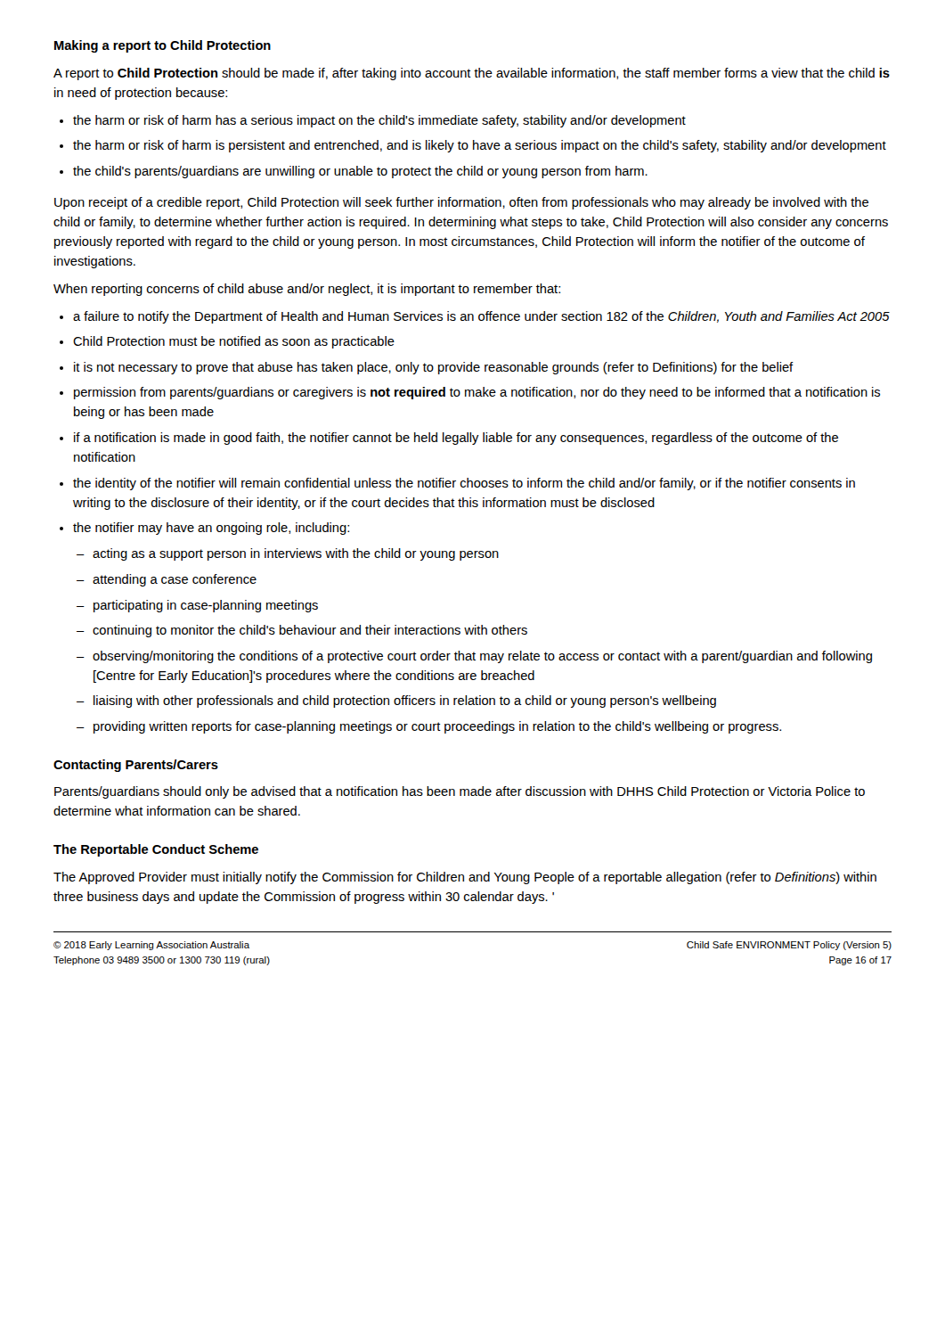Making a report to Child Protection
A report to Child Protection should be made if, after taking into account the available information, the staff member forms a view that the child is in need of protection because:
the harm or risk of harm has a serious impact on the child's immediate safety, stability and/or development
the harm or risk of harm is persistent and entrenched, and is likely to have a serious impact on the child's safety, stability and/or development
the child's parents/guardians are unwilling or unable to protect the child or young person from harm.
Upon receipt of a credible report, Child Protection will seek further information, often from professionals who may already be involved with the child or family, to determine whether further action is required. In determining what steps to take, Child Protection will also consider any concerns previously reported with regard to the child or young person. In most circumstances, Child Protection will inform the notifier of the outcome of investigations.
When reporting concerns of child abuse and/or neglect, it is important to remember that:
a failure to notify the Department of Health and Human Services is an offence under section 182 of the Children, Youth and Families Act 2005
Child Protection must be notified as soon as practicable
it is not necessary to prove that abuse has taken place, only to provide reasonable grounds (refer to Definitions) for the belief
permission from parents/guardians or caregivers is not required to make a notification, nor do they need to be informed that a notification is being or has been made
if a notification is made in good faith, the notifier cannot be held legally liable for any consequences, regardless of the outcome of the notification
the identity of the notifier will remain confidential unless the notifier chooses to inform the child and/or family, or if the notifier consents in writing to the disclosure of their identity, or if the court decides that this information must be disclosed
the notifier may have an ongoing role, including:
acting as a support person in interviews with the child or young person
attending a case conference
participating in case-planning meetings
continuing to monitor the child's behaviour and their interactions with others
observing/monitoring the conditions of a protective court order that may relate to access or contact with a parent/guardian and following [Centre for Early Education]'s procedures where the conditions are breached
liaising with other professionals and child protection officers in relation to a child or young person's wellbeing
providing written reports for case-planning meetings or court proceedings in relation to the child's wellbeing or progress.
Contacting Parents/Carers
Parents/guardians should only be advised that a notification has been made after discussion with DHHS Child Protection or Victoria Police to determine what information can be shared.
The Reportable Conduct Scheme
The Approved Provider must initially notify the Commission for Children and Young People of a reportable allegation (refer to Definitions) within three business days and update the Commission of progress within 30 calendar days. '
© 2018 Early Learning Association Australia
Telephone 03 9489 3500 or 1300 730 119 (rural)
Child Safe ENVIRONMENT Policy (Version 5)
Page 16 of 17